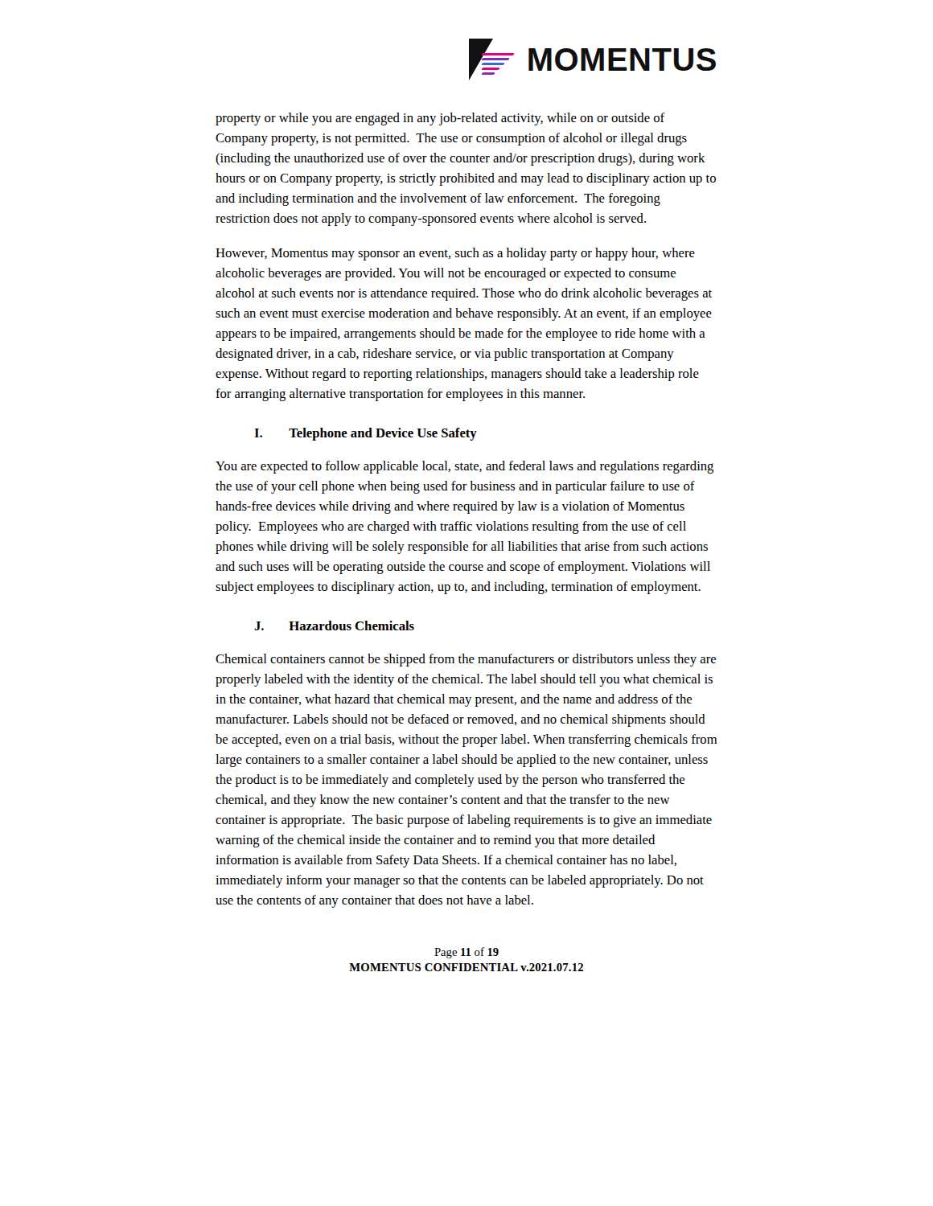MOMENTUS
property or while you are engaged in any job-related activity, while on or outside of Company property, is not permitted. The use or consumption of alcohol or illegal drugs (including the unauthorized use of over the counter and/or prescription drugs), during work hours or on Company property, is strictly prohibited and may lead to disciplinary action up to and including termination and the involvement of law enforcement. The foregoing restriction does not apply to company-sponsored events where alcohol is served.
However, Momentus may sponsor an event, such as a holiday party or happy hour, where alcoholic beverages are provided. You will not be encouraged or expected to consume alcohol at such events nor is attendance required. Those who do drink alcoholic beverages at such an event must exercise moderation and behave responsibly. At an event, if an employee appears to be impaired, arrangements should be made for the employee to ride home with a designated driver, in a cab, rideshare service, or via public transportation at Company expense. Without regard to reporting relationships, managers should take a leadership role for arranging alternative transportation for employees in this manner.
I. Telephone and Device Use Safety
You are expected to follow applicable local, state, and federal laws and regulations regarding the use of your cell phone when being used for business and in particular failure to use of hands-free devices while driving and where required by law is a violation of Momentus policy. Employees who are charged with traffic violations resulting from the use of cell phones while driving will be solely responsible for all liabilities that arise from such actions and such uses will be operating outside the course and scope of employment. Violations will subject employees to disciplinary action, up to, and including, termination of employment.
J. Hazardous Chemicals
Chemical containers cannot be shipped from the manufacturers or distributors unless they are properly labeled with the identity of the chemical. The label should tell you what chemical is in the container, what hazard that chemical may present, and the name and address of the manufacturer. Labels should not be defaced or removed, and no chemical shipments should be accepted, even on a trial basis, without the proper label. When transferring chemicals from large containers to a smaller container a label should be applied to the new container, unless the product is to be immediately and completely used by the person who transferred the chemical, and they know the new container’s content and that the transfer to the new container is appropriate. The basic purpose of labeling requirements is to give an immediate warning of the chemical inside the container and to remind you that more detailed information is available from Safety Data Sheets. If a chemical container has no label, immediately inform your manager so that the contents can be labeled appropriately. Do not use the contents of any container that does not have a label.
Page 11 of 19
MOMENTUS CONFIDENTIAL v.2021.07.12